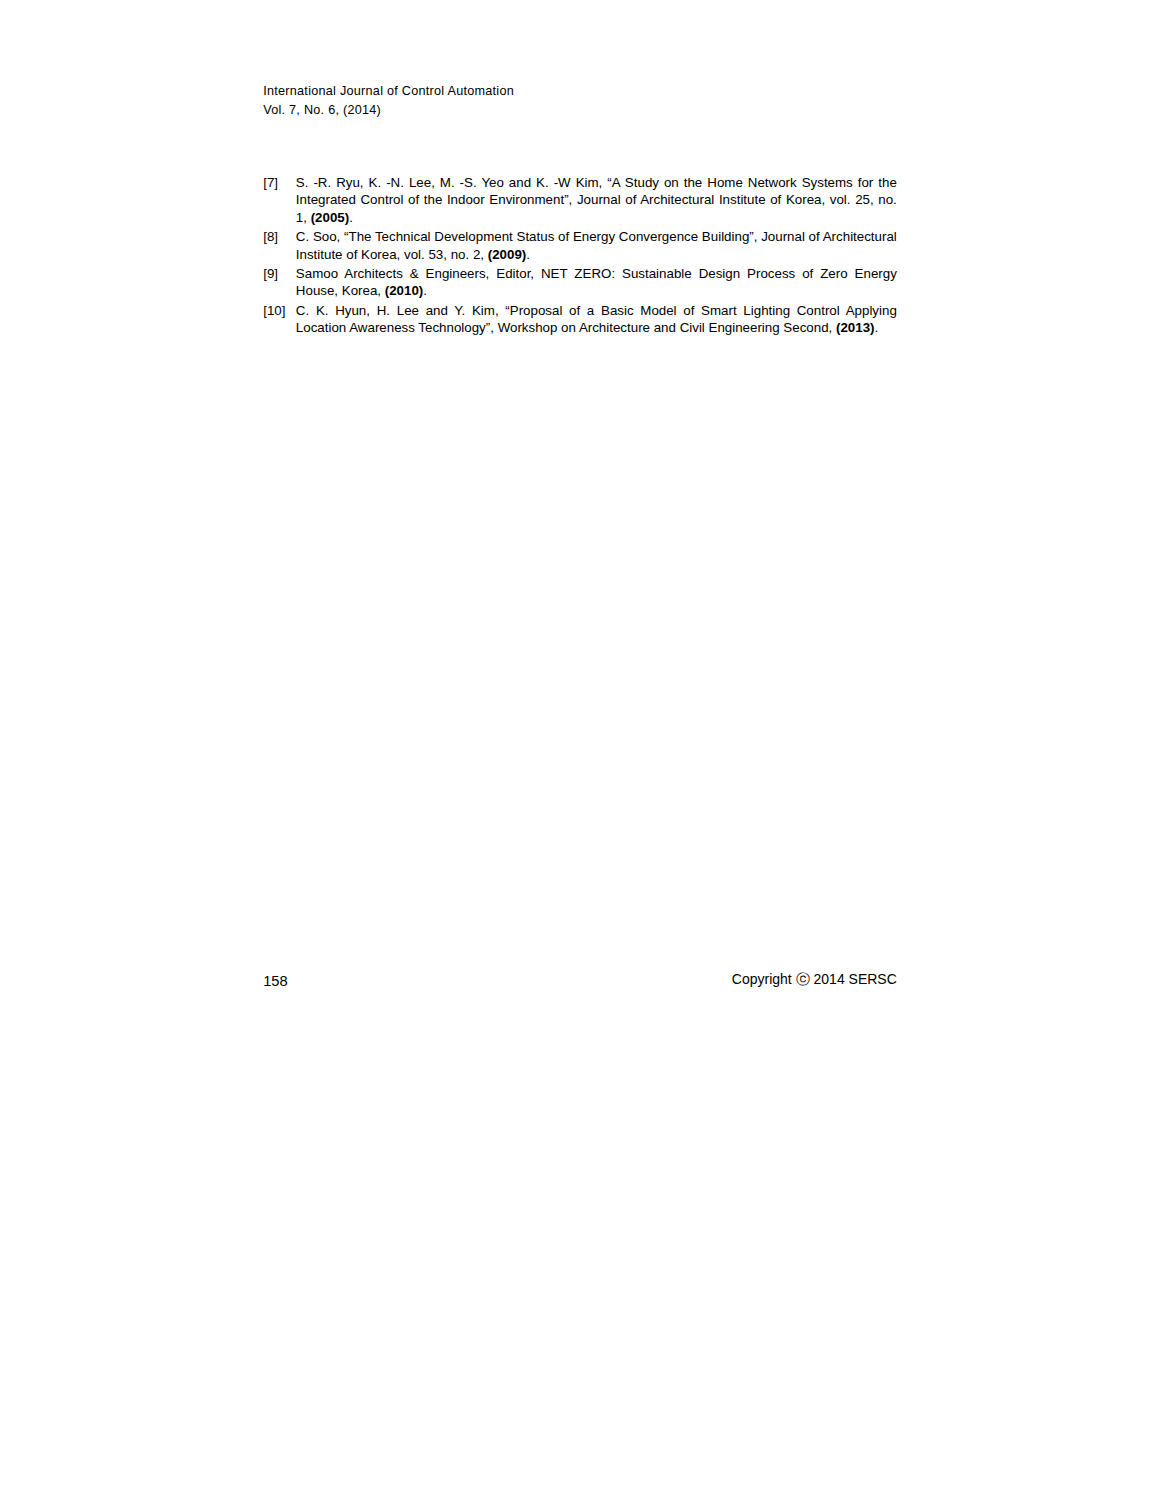International Journal of Control Automation Vol. 7, No. 6, (2014)
[7] S. -R. Ryu, K. -N. Lee, M. -S. Yeo and K. -W Kim, “A Study on the Home Network Systems for the Integrated Control of the Indoor Environment”, Journal of Architectural Institute of Korea, vol. 25, no. 1, (2005).
[8] C. Soo, “The Technical Development Status of Energy Convergence Building”, Journal of Architectural Institute of Korea, vol. 53, no. 2, (2009).
[9] Samoo Architects & Engineers, Editor, NET ZERO: Sustainable Design Process of Zero Energy House, Korea, (2010).
[10] C. K. Hyun, H. Lee and Y. Kim, “Proposal of a Basic Model of Smart Lighting Control Applying Location Awareness Technology”, Workshop on Architecture and Civil Engineering Second, (2013).
158
Copyright ⓒ 2014 SERSC